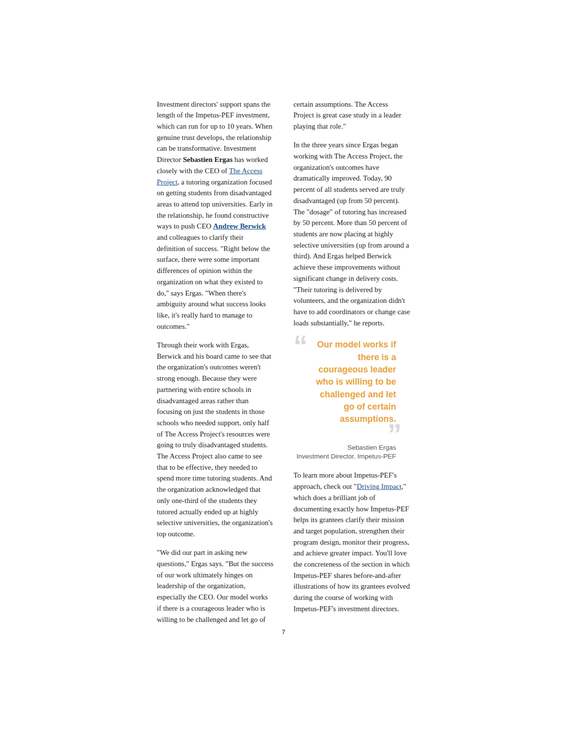Investment directors' support spans the length of the Impetus-PEF investment, which can run for up to 10 years. When genuine trust develops, the relationship can be transformative. Investment Director Sebastien Ergas has worked closely with the CEO of The Access Project, a tutoring organization focused on getting students from disadvantaged areas to attend top universities. Early in the relationship, he found constructive ways to push CEO Andrew Berwick and colleagues to clarify their definition of success. "Right below the surface, there were some important differences of opinion within the organization on what they existed to do," says Ergas. "When there's ambiguity around what success looks like, it's really hard to manage to outcomes."
Through their work with Ergas, Berwick and his board came to see that the organization's outcomes weren't strong enough. Because they were partnering with entire schools in disadvantaged areas rather than focusing on just the students in those schools who needed support, only half of The Access Project's resources were going to truly disadvantaged students. The Access Project also came to see that to be effective, they needed to spend more time tutoring students. And the organization acknowledged that only one-third of the students they tutored actually ended up at highly selective universities, the organization's top outcome.
"We did our part in asking new questions," Ergas says. "But the success of our work ultimately hinges on leadership of the organization, especially the CEO. Our model works if there is a courageous leader who is willing to be challenged and let go of certain assumptions. The Access Project is great case study in a leader playing that role."
In the three years since Ergas began working with The Access Project, the organization's outcomes have dramatically improved. Today, 90 percent of all students served are truly disadvantaged (up from 50 percent). The "dosage" of tutoring has increased by 50 percent. More than 50 percent of students are now placing at highly selective universities (up from around a third). And Ergas helped Berwick achieve these improvements without significant change in delivery costs. "Their tutoring is delivered by volunteers, and the organization didn't have to add coordinators or change case loads substantially," he reports.
“ Our model works if there is a courageous leader who is willing to be challenged and let go of certain assumptions. ”
Sebastien Ergas
Investment Director, Impetus-PEF
To learn more about Impetus-PEF's approach, check out "Driving Impact," which does a brilliant job of documenting exactly how Impetus-PEF helps its grantees clarify their mission and target population, strengthen their program design, monitor their progress, and achieve greater impact. You'll love the concreteness of the section in which Impetus-PEF shares before-and-after illustrations of how its grantees evolved during the course of working with Impetus-PEF's investment directors.
7